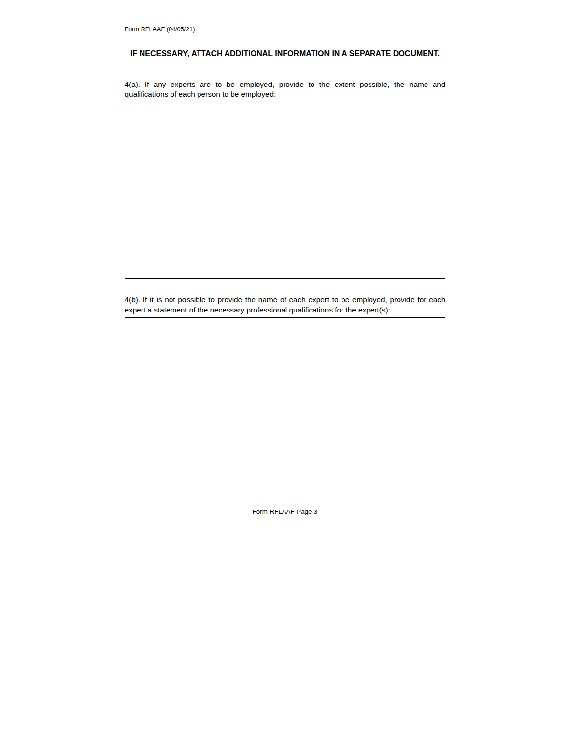Form RFLAAF (04/05/21)
IF NECESSARY, ATTACH ADDITIONAL INFORMATION IN A SEPARATE DOCUMENT.
4(a). If any experts are to be employed, provide to the extent possible, the name and qualifications of each person to be employed:
4(b). If it is not possible to provide the name of each expert to be employed, provide for each expert a statement of the necessary professional qualifications for the expert(s):
Form RFLAAF Page-3